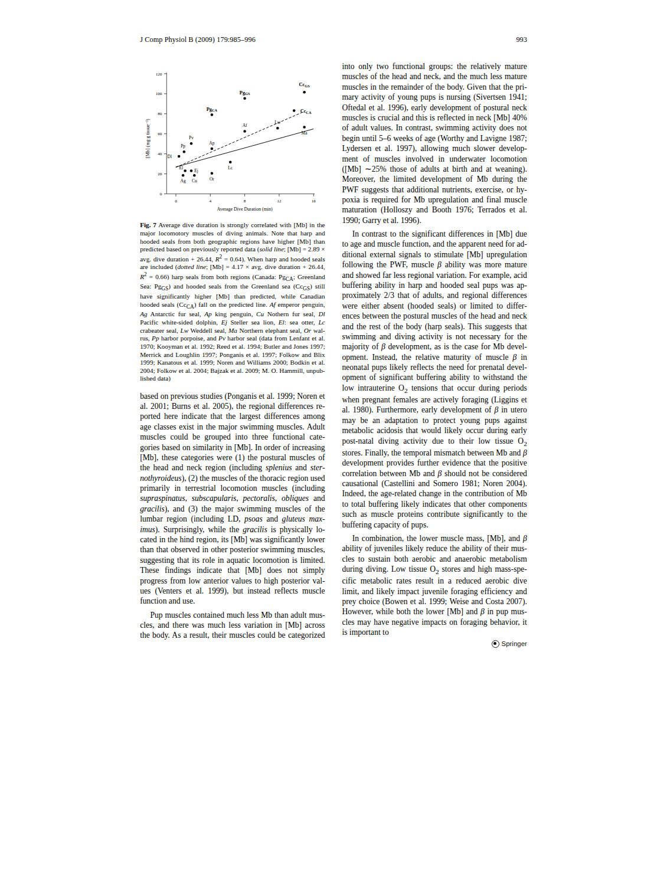J Comp Physiol B (2009) 179:985–996
993
0 20 40 60 80 100 120 0 4 8 12 16 Average Dive Duration (min) [Mb] (mg g tissue⁻¹) Dl Pp Pv El Ej Ag Cu Ap Or Lc Af Lw Ma PgCA PgGS CcCA CcGS
Fig. 7 Average dive duration is strongly correlated with [Mb] in the major locomotory muscles of diving animals. Note that harp and hooded seals from both geographic regions have higher [Mb] than predicted based on previously reported data (solid line; [Mb] = 2.89 × avg. dive duration + 26.44, R2 = 0.64). When harp and hooded seals are included (dotted line; [Mb] = 4.17 × avg. dive duration + 26.44, R2 = 0.66) harp seals from both regions (Canada: PgCA; Greenland Sea: PgGS) and hooded seals from the Greenland sea (CcGS) still have significantly higher [Mb] than predicted, while Canadian hooded seals (CcCA) fall on the predicted line. Af emperor penguin, Ag Antarctic fur seal, Ap king penguin, Cu Nothern fur seal, Dl Pacific white-sided dolphin, Ej Steller sea lion, El: sea otter, Lc crabeater seal, Lw Weddell seal, Ma Northern elephant seal, Or walrus, Pp harbor porpoise, and Pv harbor seal (data from Lenfant et al. 1970; Kooyman et al. 1992; Reed et al. 1994; Butler and Jones 1997; Merrick and Loughlin 1997; Ponganis et al. 1997; Folkow and Blix 1999; Kanatous et al. 1999; Noren and Williams 2000; Bodkin et al. 2004; Folkow et al. 2004; Bajzak et al. 2009; M. O. Hammill, unpublished data)
based on previous studies (Ponganis et al. 1999; Noren et al. 2001; Burns et al. 2005), the regional differences reported here indicate that the largest differences among age classes exist in the major swimming muscles. Adult muscles could be grouped into three functional categories based on similarity in [Mb]. In order of increasing [Mb], these categories were (1) the postural muscles of the head and neck region (including splenius and sternothyroideus), (2) the muscles of the thoracic region used primarily in terrestrial locomotion muscles (including supraspinatus, subscapularis, pectoralis, obliques and gracilis), and (3) the major swimming muscles of the lumbar region (including LD, psoas and gluteus maximus). Surprisingly, while the gracilis is physically located in the hind region, its [Mb] was significantly lower than that observed in other posterior swimming muscles, suggesting that its role in aquatic locomotion is limited. These findings indicate that [Mb] does not simply progress from low anterior values to high posterior values (Venters et al. 1999), but instead reflects muscle function and use.
Pup muscles contained much less Mb than adult muscles, and there was much less variation in [Mb] across the body. As a result, their muscles could be categorized into only two functional groups: the relatively mature muscles of the head and neck, and the much less mature muscles in the remainder of the body. Given that the primary activity of young pups is nursing (Sivertsen 1941; Oftedal et al. 1996), early development of postural neck muscles is crucial and this is reflected in neck [Mb] 40% of adult values. In contrast, swimming activity does not begin until 5–6 weeks of age (Worthy and Lavigne 1987; Lydersen et al. 1997), allowing much slower development of muscles involved in underwater locomotion ([Mb] ∼25% those of adults at birth and at weaning). Moreover, the limited development of Mb during the PWF suggests that additional nutrients, exercise, or hypoxia is required for Mb upregulation and final muscle maturation (Holloszy and Booth 1976; Terrados et al. 1990; Garry et al. 1996).
In contrast to the significant differences in [Mb] due to age and muscle function, and the apparent need for additional external signals to stimulate [Mb] upregulation following the PWF, muscle β ability was more mature and showed far less regional variation. For example, acid buffering ability in harp and hooded seal pups was approximately 2/3 that of adults, and regional differences were either absent (hooded seals) or limited to differences between the postural muscles of the head and neck and the rest of the body (harp seals). This suggests that swimming and diving activity is not necessary for the majority of β development, as is the case for Mb development. Instead, the relative maturity of muscle β in neonatal pups likely reflects the need for prenatal development of significant buffering ability to withstand the low intrauterine O2 tensions that occur during periods when pregnant females are actively foraging (Liggins et al. 1980). Furthermore, early development of β in utero may be an adaptation to protect young pups against metabolic acidosis that would likely occur during early post-natal diving activity due to their low tissue O2 stores. Finally, the temporal mismatch between Mb and β development provides further evidence that the positive correlation between Mb and β should not be considered causational (Castellini and Somero 1981; Noren 2004). Indeed, the age-related change in the contribution of Mb to total buffering likely indicates that other components such as muscle proteins contribute significantly to the buffering capacity of pups.
In combination, the lower muscle mass, [Mb], and β ability of juveniles likely reduce the ability of their muscles to sustain both aerobic and anaerobic metabolism during diving. Low tissue O2 stores and high mass-specific metabolic rates result in a reduced aerobic dive limit, and likely impact juvenile foraging efficiency and prey choice (Bowen et al. 1999; Weise and Costa 2007). However, while both the lower [Mb] and β in pup muscles may have negative impacts on foraging behavior, it is important to
Springer